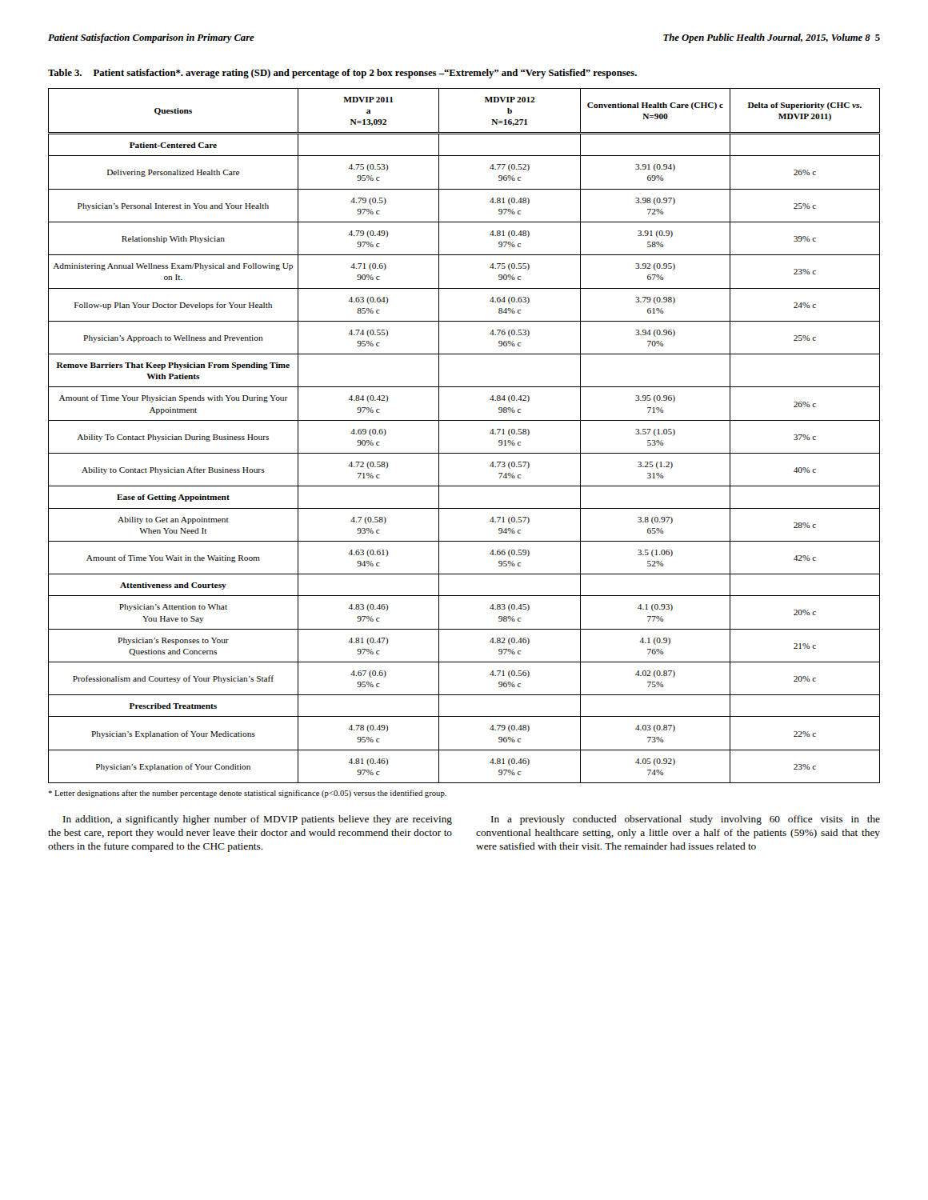Patient Satisfaction Comparison in Primary Care
The Open Public Health Journal, 2015, Volume 85
Table 3.
Patient satisfaction*. average rating (SD) and percentage of top 2 box responses –“Extremely” and “Very Satisfied” responses.
| Questions | MDVIP 2011 a N=13,092 | MDVIP 2012 b N=16,271 | Conventional Health Care (CHC) c N=900 | Delta of Superiority (CHC vs. MDVIP 2011) |
| --- | --- | --- | --- | --- |
| Patient-Centered Care | | | | |
| Delivering Personalized Health Care | 4.75 (0.53) 95% c | 4.77 (0.52) 96% c | 3.91 (0.94) 69% | 26% c |
| Physician’s Personal Interest in You and Your Health | 4.79 (0.5) 97% c | 4.81 (0.48) 97% c | 3.98 (0.97) 72% | 25% c |
| Relationship With Physician | 4.79 (0.49) 97% c | 4.81 (0.48) 97% c | 3.91 (0.9) 58% | 39% c |
| Administering Annual Wellness Exam/Physical and Following Up on It. | 4.71 (0.6) 90% c | 4.75 (0.55) 90% c | 3.92 (0.95) 67% | 23% c |
| Follow-up Plan Your Doctor Develops for Your Health | 4.63 (0.64) 85% c | 4.64 (0.63) 84% c | 3.79 (0.98) 61% | 24% c |
| Physician’s Approach to Wellness and Prevention | 4.74 (0.55) 95% c | 4.76 (0.53) 96% c | 3.94 (0.96) 70% | 25% c |
| Remove Barriers That Keep Physician From Spending Time With Patients | | | | |
| Amount of Time Your Physician Spends with You During Your Appointment | 4.84 (0.42) 97% c | 4.84 (0.42) 98% c | 3.95 (0.96) 71% | 26% c |
| Ability To Contact Physician During Business Hours | 4.69 (0.6) 90% c | 4.71 (0.58) 91% c | 3.57 (1.05) 53% | 37% c |
| Ability to Contact Physician After Business Hours | 4.72 (0.58) 71% c | 4.73 (0.57) 74% c | 3.25 (1.2) 31% | 40% c |
| Ease of Getting Appointment | | | | |
| Ability to Get an Appointment When You Need It | 4.7 (0.58) 93% c | 4.71 (0.57) 94% c | 3.8 (0.97) 65% | 28% c |
| Amount of Time You Wait in the Waiting Room | 4.63 (0.61) 94% c | 4.66 (0.59) 95% c | 3.5 (1.06) 52% | 42% c |
| Attentiveness and Courtesy | | | | |
| Physician’s Attention to What You Have to Say | 4.83 (0.46) 97% c | 4.83 (0.45) 98% c | 4.1 (0.93) 77% | 20% c |
| Physician’s Responses to Your Questions and Concerns | 4.81 (0.47) 97% c | 4.82 (0.46) 97% c | 4.1 (0.9) 76% | 21% c |
| Professionalism and Courtesy of Your Physician’s Staff | 4.67 (0.6) 95% c | 4.71 (0.56) 96% c | 4.02 (0.87) 75% | 20% c |
| Prescribed Treatments | | | | |
| Physician’s Explanation of Your Medications | 4.78 (0.49) 95% c | 4.79 (0.48) 96% c | 4.03 (0.87) 73% | 22% c |
| Physician’s Explanation of Your Condition | 4.81 (0.46) 97% c | 4.81 (0.46) 97% c | 4.05 (0.92) 74% | 23% c |
* Letter designations after the number percentage denote statistical significance (p<0.05) versus the identified group.
In addition, a significantly higher number of MDVIP patients believe they are receiving the best care, report they would never leave their doctor and would recommend their doctor to others in the future compared to the CHC patients.
In a previously conducted observational study involving 60 office visits in the conventional healthcare setting, only a little over a half of the patients (59%) said that they were satisfied with their visit. The remainder had issues related to